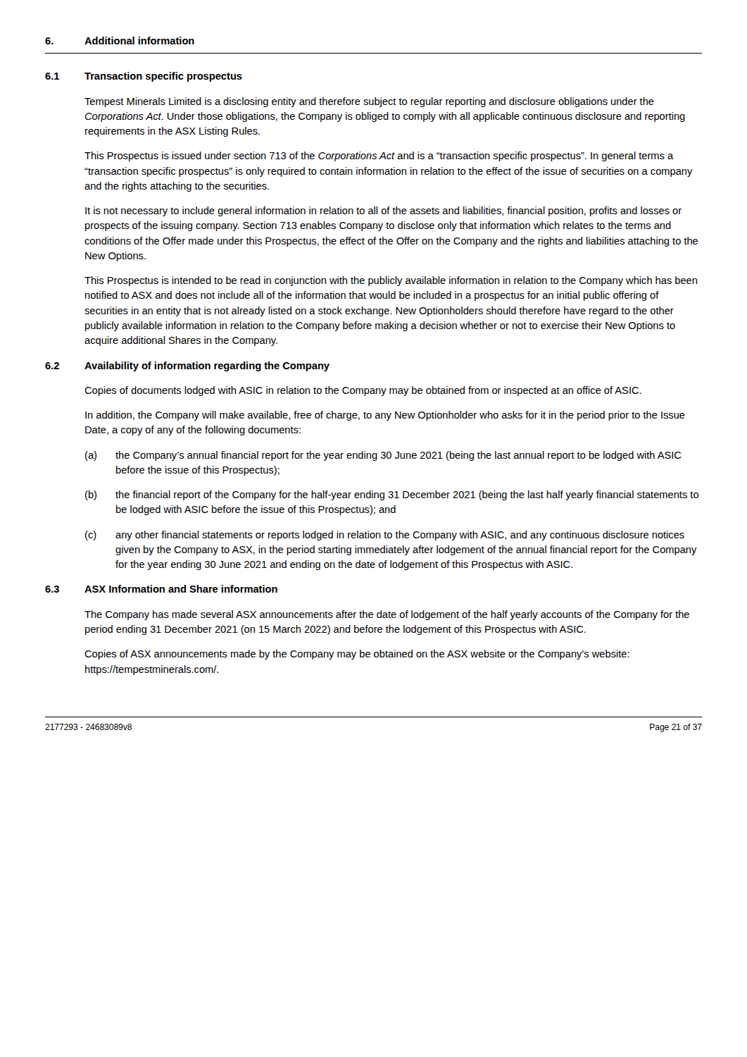6. Additional information
6.1
Transaction specific prospectus
Tempest Minerals Limited is a disclosing entity and therefore subject to regular reporting and disclosure obligations under the Corporations Act. Under those obligations, the Company is obliged to comply with all applicable continuous disclosure and reporting requirements in the ASX Listing Rules.
This Prospectus is issued under section 713 of the Corporations Act and is a “transaction specific prospectus”. In general terms a “transaction specific prospectus” is only required to contain information in relation to the effect of the issue of securities on a company and the rights attaching to the securities.
It is not necessary to include general information in relation to all of the assets and liabilities, financial position, profits and losses or prospects of the issuing company. Section 713 enables Company to disclose only that information which relates to the terms and conditions of the Offer made under this Prospectus, the effect of the Offer on the Company and the rights and liabilities attaching to the New Options.
This Prospectus is intended to be read in conjunction with the publicly available information in relation to the Company which has been notified to ASX and does not include all of the information that would be included in a prospectus for an initial public offering of securities in an entity that is not already listed on a stock exchange. New Optionholders should therefore have regard to the other publicly available information in relation to the Company before making a decision whether or not to exercise their New Options to acquire additional Shares in the Company.
6.2
Availability of information regarding the Company
Copies of documents lodged with ASIC in relation to the Company may be obtained from or inspected at an office of ASIC.
In addition, the Company will make available, free of charge, to any New Optionholder who asks for it in the period prior to the Issue Date, a copy of any of the following documents:
(a) the Company’s annual financial report for the year ending 30 June 2021 (being the last annual report to be lodged with ASIC before the issue of this Prospectus);
(b) the financial report of the Company for the half-year ending 31 December 2021 (being the last half yearly financial statements to be lodged with ASIC before the issue of this Prospectus); and
(c) any other financial statements or reports lodged in relation to the Company with ASIC, and any continuous disclosure notices given by the Company to ASX, in the period starting immediately after lodgement of the annual financial report for the Company for the year ending 30 June 2021 and ending on the date of lodgement of this Prospectus with ASIC.
6.3
ASX Information and Share information
The Company has made several ASX announcements after the date of lodgement of the half yearly accounts of the Company for the period ending 31 December 2021 (on 15 March 2022) and before the lodgement of this Prospectus with ASIC.
Copies of ASX announcements made by the Company may be obtained on the ASX website or the Company’s website: https://tempestminerals.com/.
2177293 - 24683089v8 Page 21 of 37